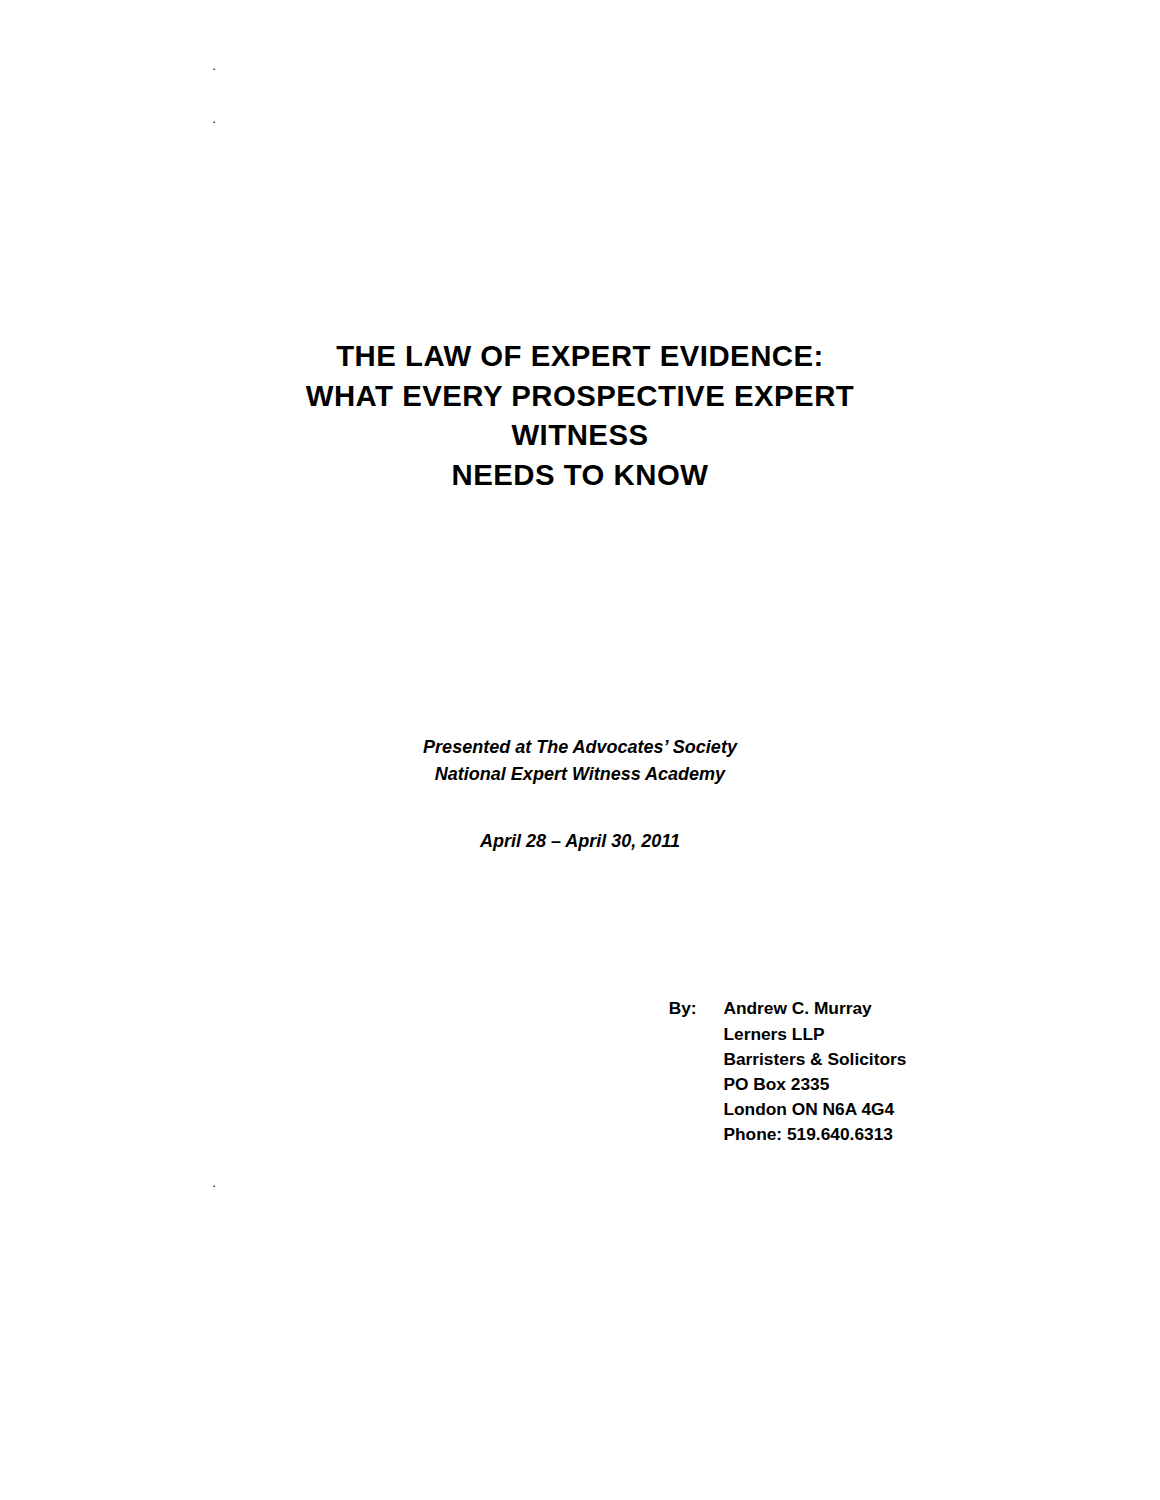.
.
THE LAW OF EXPERT EVIDENCE:
WHAT EVERY PROSPECTIVE EXPERT WITNESS
NEEDS TO KNOW
Presented at The Advocates’ Society
National Expert Witness Academy
April 28 – April 30, 2011
| By: | Andrew C. Murray |
| | Lerners LLP |
| | Barristers & Solicitors |
| | PO Box 2335 |
| | London ON N6A 4G4 |
| | Phone: 519.640.6313 |
.